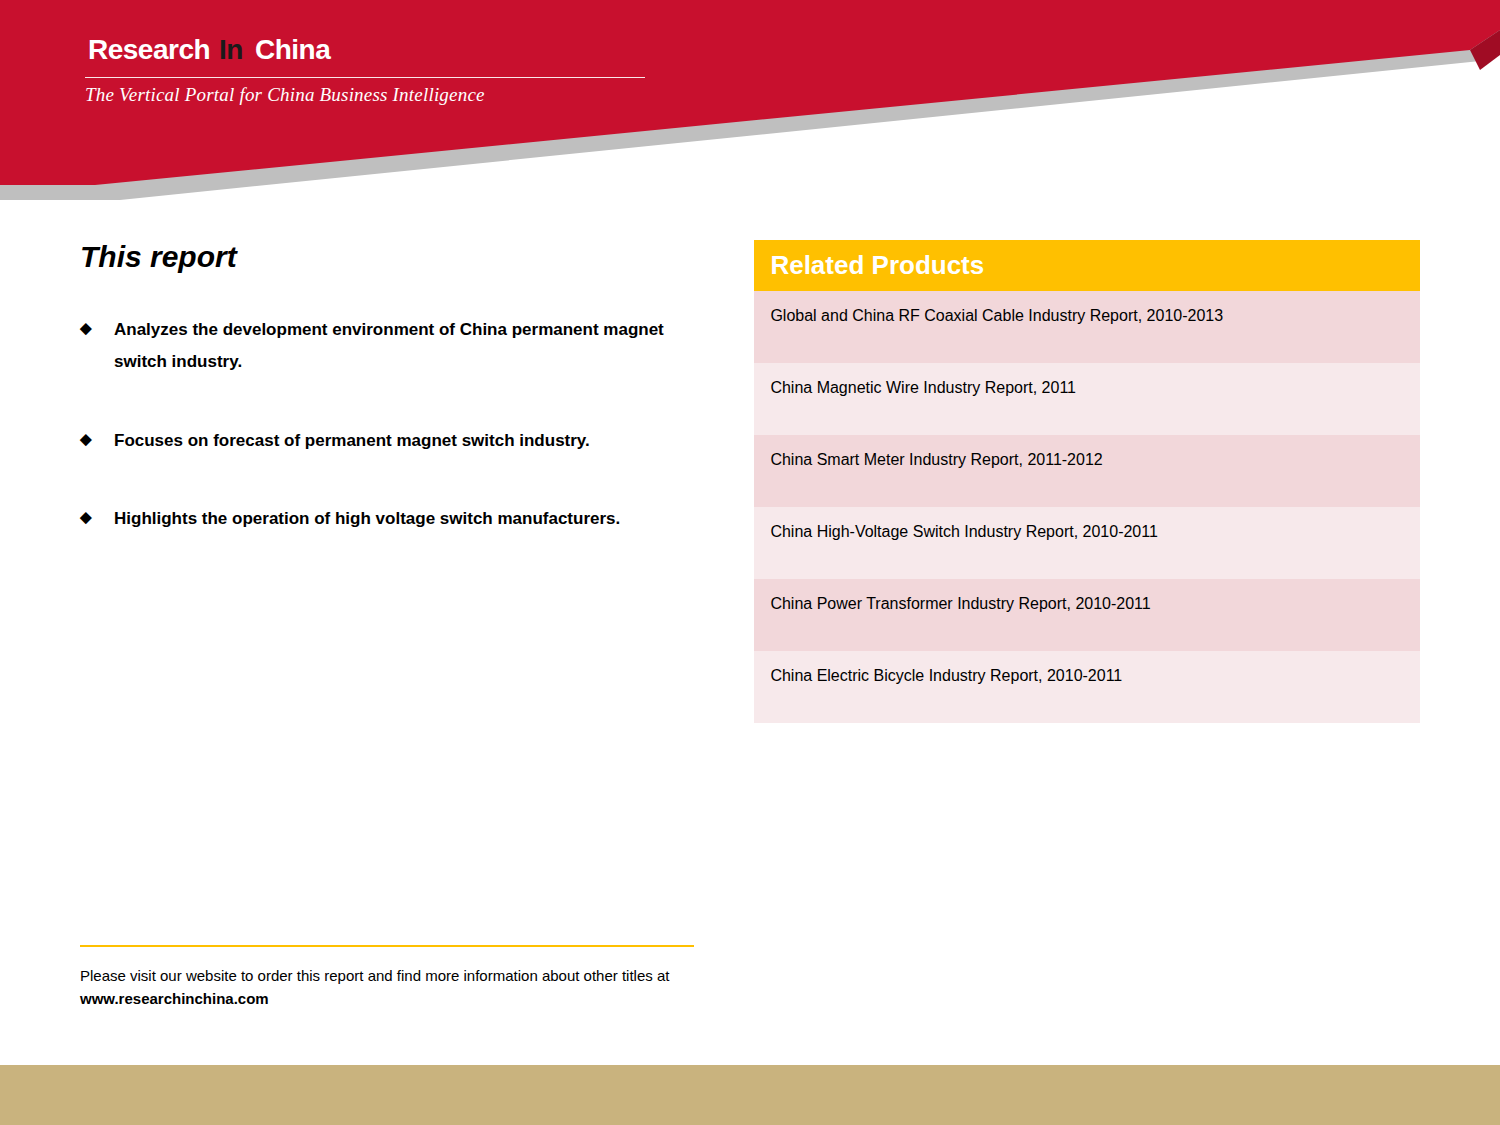Research In China
The Vertical Portal for China Business Intelligence
This report
Analyzes the development environment of China permanent magnet switch industry.
Focuses on forecast of permanent magnet switch industry.
Highlights the operation of high voltage switch manufacturers.
Please visit our website to order this report and find more information about other titles at www.researchinchina.com
Related Products
| Global and China RF Coaxial Cable Industry Report, 2010-2013 |
| China Magnetic Wire Industry Report, 2011 |
| China Smart Meter Industry Report, 2011-2012 |
| China High-Voltage Switch Industry Report, 2010-2011 |
| China Power Transformer Industry Report, 2010-2011 |
| China Electric Bicycle Industry Report, 2010-2011 |